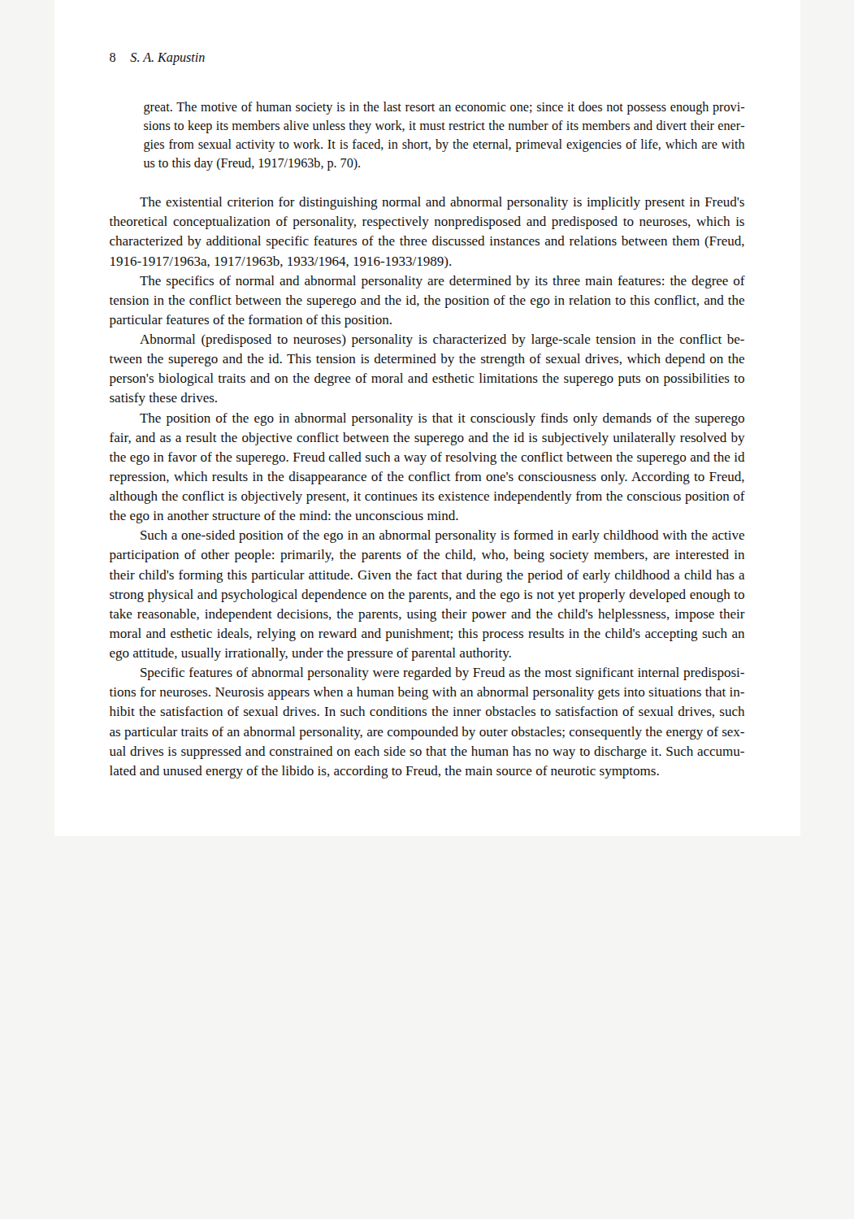8 S. A. Kapustin
great. The motive of human society is in the last resort an economic one; since it does not possess enough provisions to keep its members alive unless they work, it must restrict the number of its members and divert their energies from sexual activity to work. It is faced, in short, by the eternal, primeval exigencies of life, which are with us to this day (Freud, 1917/1963b, p. 70).
The existential criterion for distinguishing normal and abnormal personality is implicitly present in Freud's theoretical conceptualization of personality, respectively nonpredisposed and predisposed to neuroses, which is characterized by additional specific features of the three discussed instances and relations between them (Freud, 1916-1917/1963a, 1917/1963b, 1933/1964, 1916-1933/1989).
The specifics of normal and abnormal personality are determined by its three main features: the degree of tension in the conflict between the superego and the id, the position of the ego in relation to this conflict, and the particular features of the formation of this position.
Abnormal (predisposed to neuroses) personality is characterized by large-scale tension in the conflict between the superego and the id. This tension is determined by the strength of sexual drives, which depend on the person's biological traits and on the degree of moral and esthetic limitations the superego puts on possibilities to satisfy these drives.
The position of the ego in abnormal personality is that it consciously finds only demands of the superego fair, and as a result the objective conflict between the superego and the id is subjectively unilaterally resolved by the ego in favor of the superego. Freud called such a way of resolving the conflict between the superego and the id repression, which results in the disappearance of the conflict from one's consciousness only. According to Freud, although the conflict is objectively present, it continues its existence independently from the conscious position of the ego in another structure of the mind: the unconscious mind.
Such a one-sided position of the ego in an abnormal personality is formed in early childhood with the active participation of other people: primarily, the parents of the child, who, being society members, are interested in their child's forming this particular attitude. Given the fact that during the period of early childhood a child has a strong physical and psychological dependence on the parents, and the ego is not yet properly developed enough to take reasonable, independent decisions, the parents, using their power and the child's helplessness, impose their moral and esthetic ideals, relying on reward and punishment; this process results in the child's accepting such an ego attitude, usually irrationally, under the pressure of parental authority.
Specific features of abnormal personality were regarded by Freud as the most significant internal predispositions for neuroses. Neurosis appears when a human being with an abnormal personality gets into situations that inhibit the satisfaction of sexual drives. In such conditions the inner obstacles to satisfaction of sexual drives, such as particular traits of an abnormal personality, are compounded by outer obstacles; consequently the energy of sexual drives is suppressed and constrained on each side so that the human has no way to discharge it. Such accumulated and unused energy of the libido is, according to Freud, the main source of neurotic symptoms.